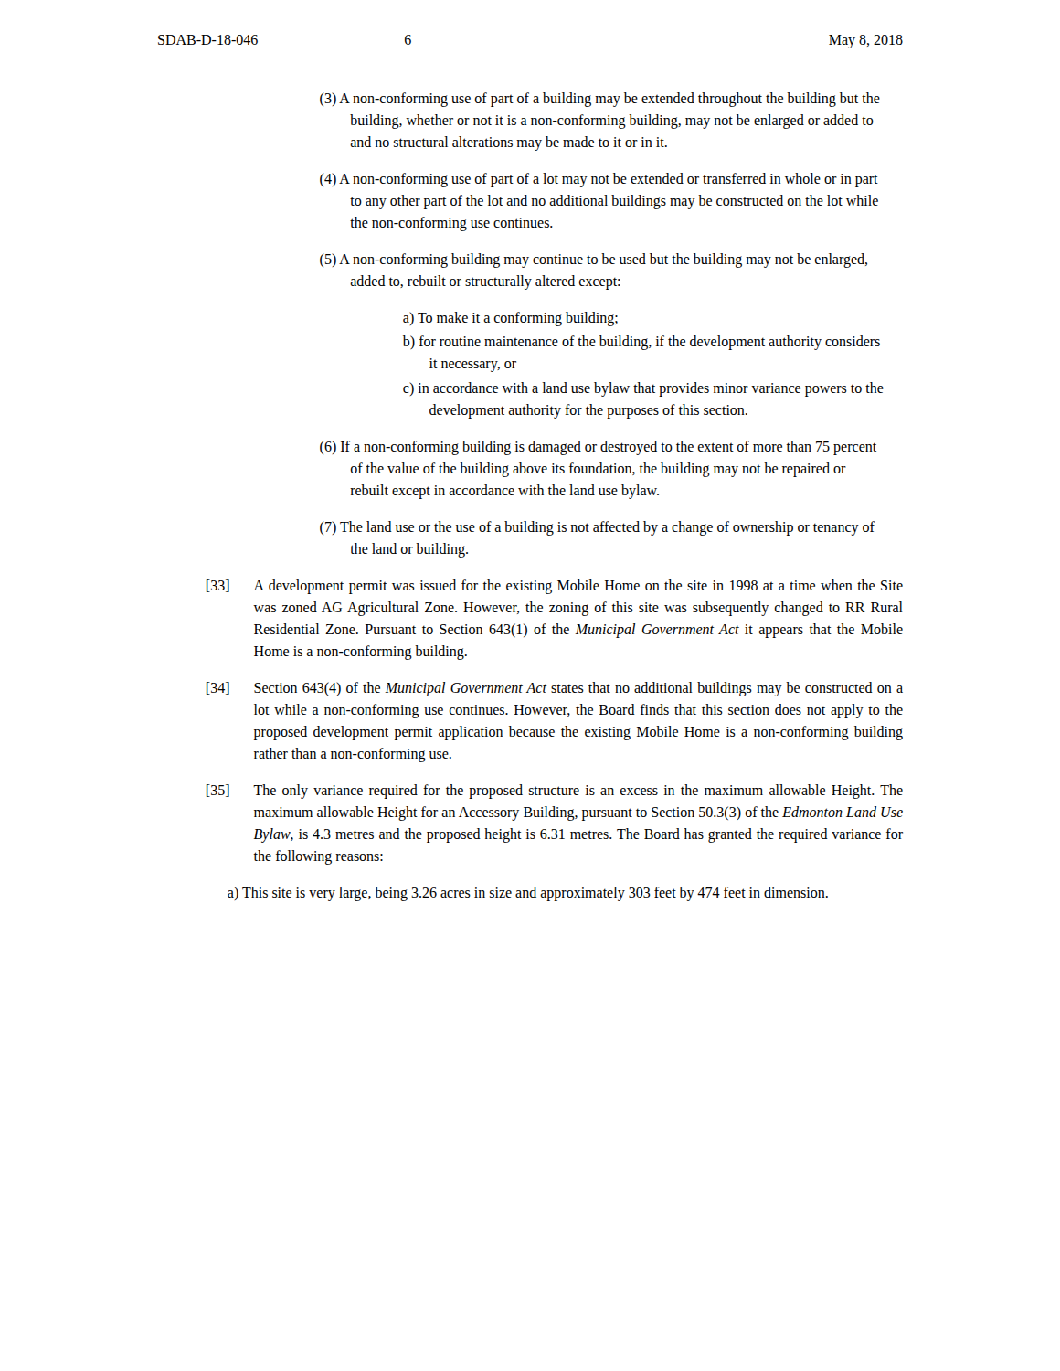SDAB-D-18-046 6 May 8, 2018
(3) A non-conforming use of part of a building may be extended throughout the building but the building, whether or not it is a non-conforming building, may not be enlarged or added to and no structural alterations may be made to it or in it.
(4) A non-conforming use of part of a lot may not be extended or transferred in whole or in part to any other part of the lot and no additional buildings may be constructed on the lot while the non-conforming use continues.
(5) A non-conforming building may continue to be used but the building may not be enlarged, added to, rebuilt or structurally altered except:
a) To make it a conforming building;
b) for routine maintenance of the building, if the development authority considers it necessary, or
c) in accordance with a land use bylaw that provides minor variance powers to the development authority for the purposes of this section.
(6) If a non-conforming building is damaged or destroyed to the extent of more than 75 percent of the value of the building above its foundation, the building may not be repaired or rebuilt except in accordance with the land use bylaw.
(7) The land use or the use of a building is not affected by a change of ownership or tenancy of the land or building.
[33] A development permit was issued for the existing Mobile Home on the site in 1998 at a time when the Site was zoned AG Agricultural Zone. However, the zoning of this site was subsequently changed to RR Rural Residential Zone. Pursuant to Section 643(1) of the Municipal Government Act it appears that the Mobile Home is a non-conforming building.
[34] Section 643(4) of the Municipal Government Act states that no additional buildings may be constructed on a lot while a non-conforming use continues. However, the Board finds that this section does not apply to the proposed development permit application because the existing Mobile Home is a non-conforming building rather than a non-conforming use.
[35] The only variance required for the proposed structure is an excess in the maximum allowable Height. The maximum allowable Height for an Accessory Building, pursuant to Section 50.3(3) of the Edmonton Land Use Bylaw, is 4.3 metres and the proposed height is 6.31 metres. The Board has granted the required variance for the following reasons:
a) This site is very large, being 3.26 acres in size and approximately 303 feet by 474 feet in dimension.